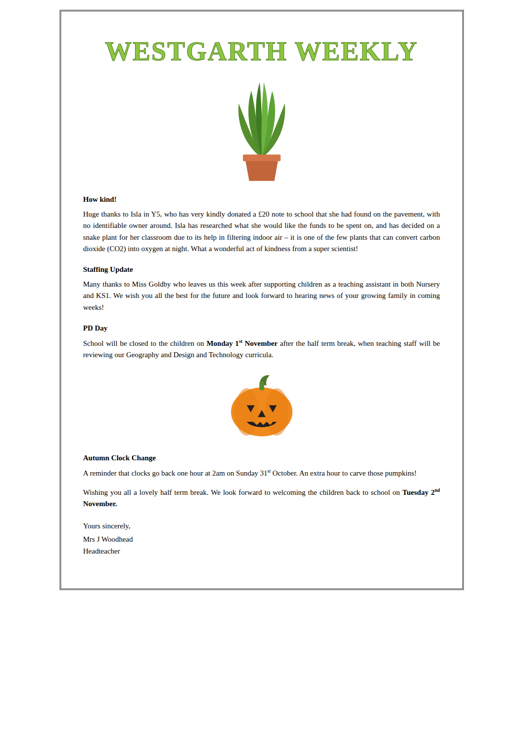WESTGARTH WEEKLY
How kind!
Huge thanks to Isla in Y5, who has very kindly donated a £20 note to school that she had found on the pavement, with no identifiable owner around. Isla has researched what she would like the funds to be spent on, and has decided on a snake plant for her classroom due to its help in filtering indoor air – it is one of the few plants that can convert carbon dioxide (CO2) into oxygen at night. What a wonderful act of kindness from a super scientist!
Staffing Update
Many thanks to Miss Goldby who leaves us this week after supporting children as a teaching assistant in both Nursery and KS1. We wish you all the best for the future and look forward to hearing news of your growing family in coming weeks!
PD Day
School will be closed to the children on Monday 1st November after the half term break, when teaching staff will be reviewing our Geography and Design and Technology curricula.
Autumn Clock Change
A reminder that clocks go back one hour at 2am on Sunday 31st October. An extra hour to carve those pumpkins!
Wishing you all a lovely half term break. We look forward to welcoming the children back to school on Tuesday 2nd November.
Yours sincerely,
Mrs J Woodhead
Headteacher